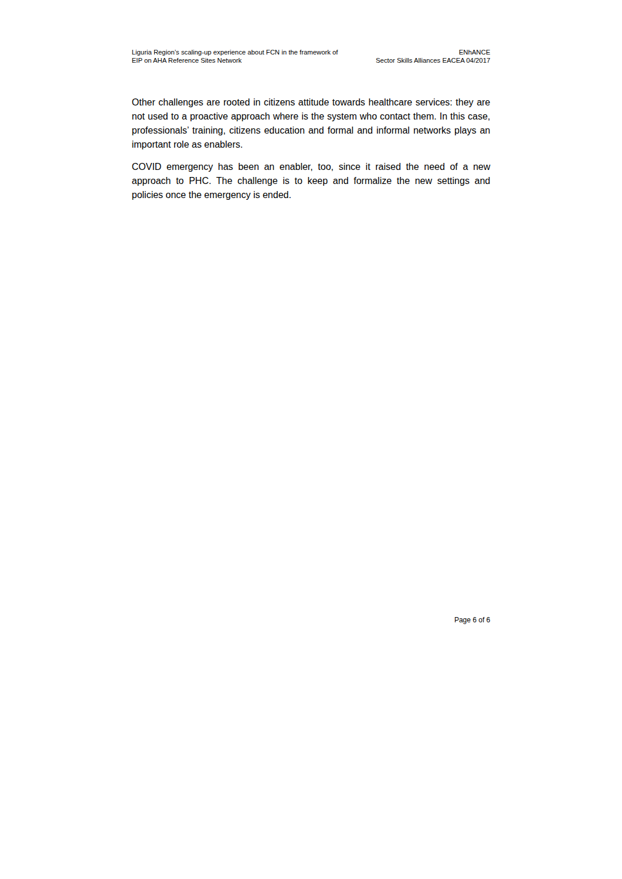Liguria Region’s scaling-up experience about FCN in the framework of
EIP on AHA Reference Sites Network
ENhANCE
Sector Skills Alliances EACEA 04/2017
Other challenges are rooted in citizens attitude towards healthcare services: they are not used to a proactive approach where is the system who contact them. In this case, professionals’ training, citizens education and formal and informal networks plays an important role as enablers.
COVID emergency has been an enabler, too, since it raised the need of a new approach to PHC. The challenge is to keep and formalize the new settings and policies once the emergency is ended.
Page 6 of 6